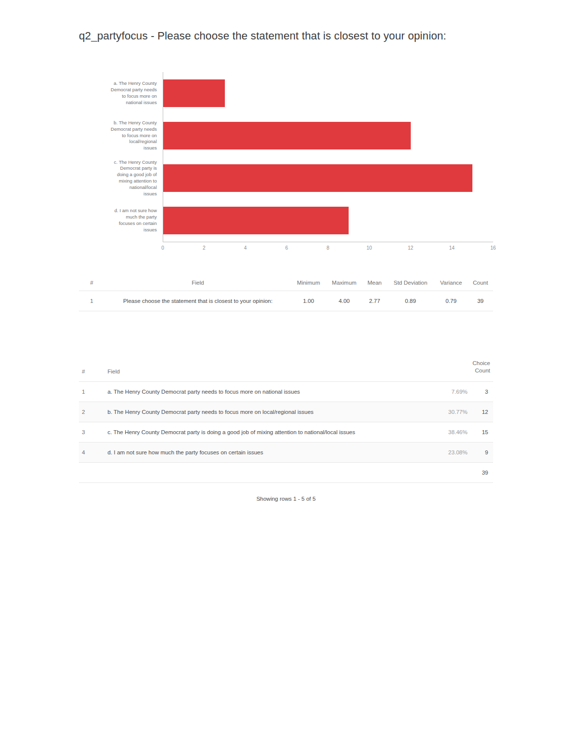q2_partyfocus - Please choose the statement that is closest to your opinion:
a. The Henry County
Democrat party needs
to focus more on
national issues
b. The Henry County
Democrat party needs
to focus more on
local/regional
issues
c. The Henry County
Democrat party is
doing a good job of
mixing attention to
national/local
issues
d. I am not sure how
much the party
focuses on certain
issues
0 2 4 6 8 10 12 14 16
| # | Field | Minimum | Maximum | Mean | Std Deviation | Variance | Count |
| --- | --- | --- | --- | --- | --- | --- | --- |
| 1 | Please choose the statement that is closest to your opinion: | 1.00 | 4.00 | 2.77 | 0.89 | 0.79 | 39 |
| # | Field | Choice Count |
| --- | --- | --- |
| 1 | a. The Henry County Democrat party needs to focus more on national issues | 7.69% | 3 |
| 2 | b. The Henry County Democrat party needs to focus more on local/regional issues | 30.77% | 12 |
| 3 | c. The Henry County Democrat party is doing a good job of mixing attention to national/local issues | 38.46% | 15 |
| 4 | d. I am not sure how much the party focuses on certain issues | 23.08% | 9 |
| | | | 39 |
Showing rows 1 - 5 of 5